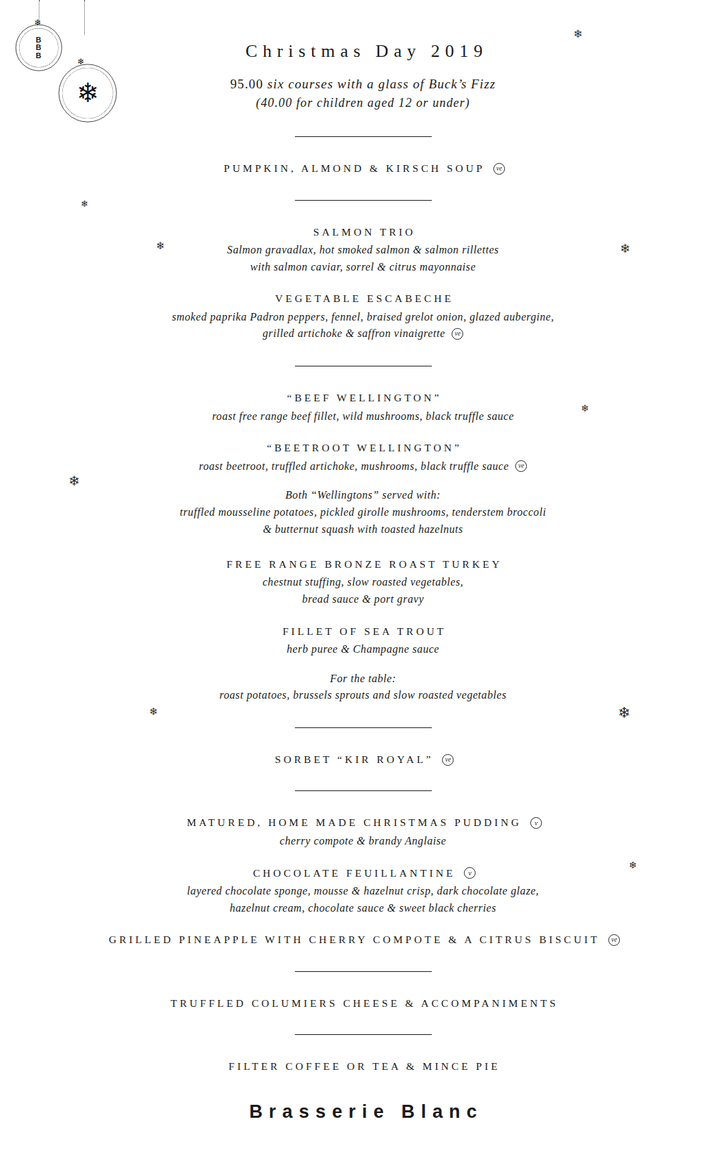❄ ❄
B
B
B
❄
❄ ❄ ❄ ❄ ❄ ❄ ❄ ❄ ❄
Christmas Day 2019
95.00 six courses with a glass of Buck’s Fizz (40.00 for children aged 12 or under)
Pumpkin, Almond & Kirsch Soup ve
Salmon Trio Salmon gravadlax, hot smoked salmon & salmon rillettes
with salmon caviar, sorrel & citrus mayonnaise
Vegetable Escabeche smoked paprika Padron peppers, fennel, braised grelot onion, glazed aubergine,
grilled artichoke & saffron vinaigrette ve
“Beef Wellington” roast free range beef fillet, wild mushrooms, black truffle sauce
“Beetroot Wellington” roast beetroot, truffled artichoke, mushrooms, black truffle sauce ve
Both “Wellingtons” served with:
truffled mousseline potatoes, pickled girolle mushrooms, tenderstem broccoli
& butternut squash with toasted hazelnuts
Free Range Bronze Roast Turkey chestnut stuffing, slow roasted vegetables,
bread sauce & port gravy
Fillet of Sea Trout herb puree & Champagne sauce
For the table:
roast potatoes, brussels sprouts and slow roasted vegetables
Sorbet “Kir Royal” ve
Matured, Home Made Christmas Pudding v cherry compote & brandy Anglaise
Chocolate Feuillantine v layered chocolate sponge, mousse & hazelnut crisp, dark chocolate glaze,
hazelnut cream, chocolate sauce & sweet black cherries
Grilled Pineapple with Cherry Compote & a Citrus Biscuit ve
Truffled Columiers Cheese & Accompaniments
Filter Coffee or Tea & Mince Pie
Brasserie Blanc